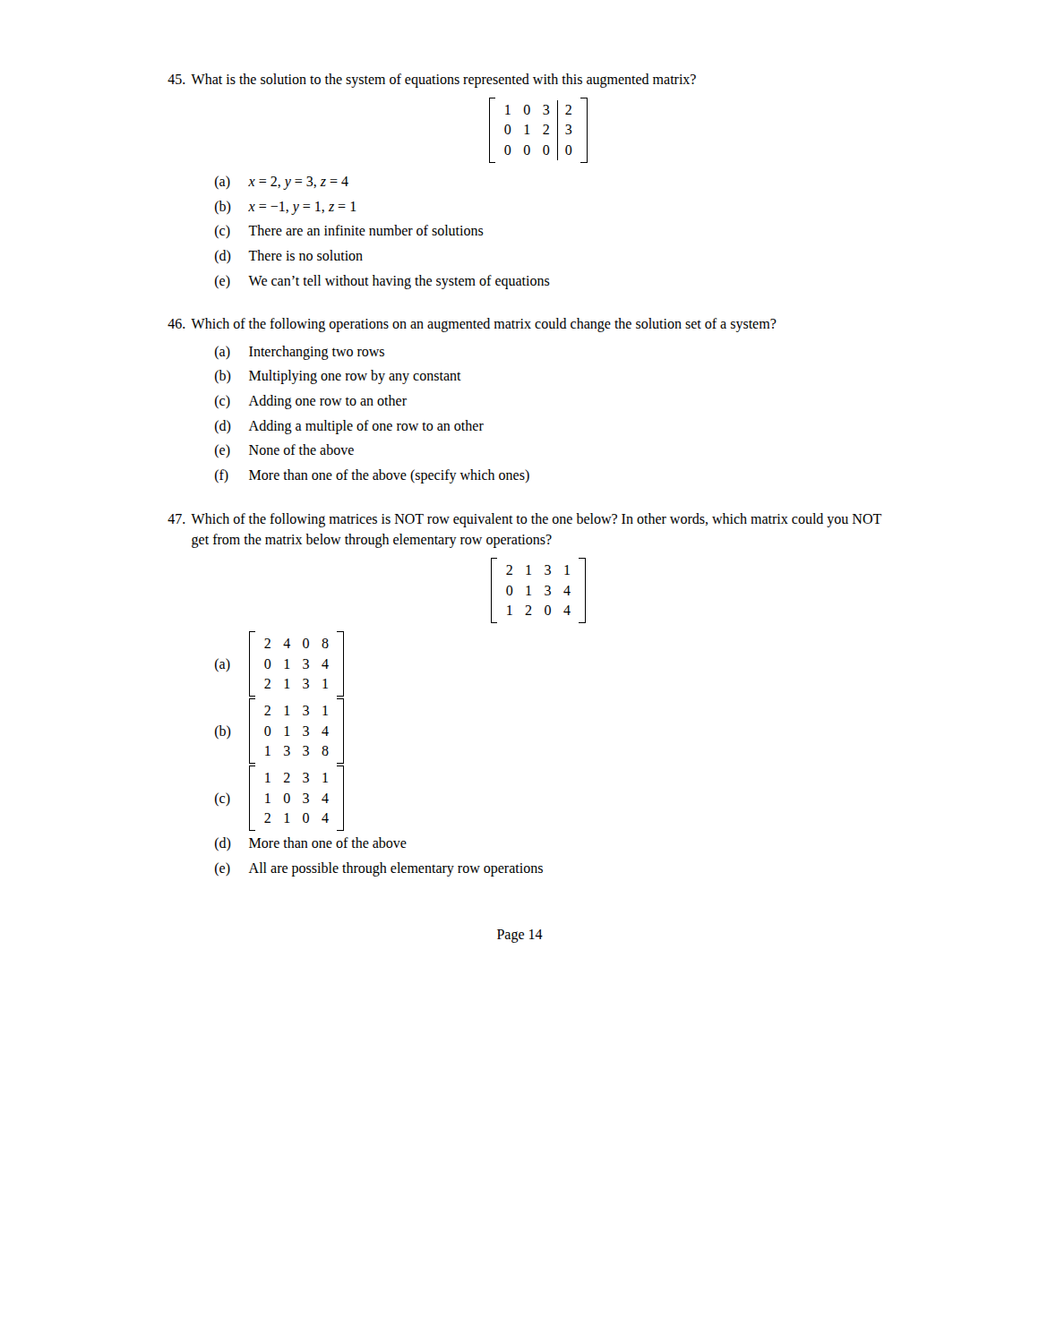What is the solution to the system of equations represented with this augmented matrix?
| 1 | 0 | 3 | 2 |
| 0 | 1 | 2 | 3 |
| 0 | 0 | 0 | 0 |
x = 2, y = 3, z = 4
x = −1, y = 1, z = 1
There are an infinite number of solutions
There is no solution
We can’t tell without having the system of equations
Which of the following operations on an augmented matrix could change the solution set of a system?
Interchanging two rows
Multiplying one row by any constant
Adding one row to an other
Adding a multiple of one row to an other
None of the above
More than one of the above (specify which ones)
Which of the following matrices is NOT row equivalent to the one below? In other words, which matrix could you NOT get from the matrix below through elementary row operations?
| 2 | 1 | 3 | 1 |
| 0 | 1 | 3 | 4 |
| 1 | 2 | 0 | 4 |
| 2 | 4 | 0 | 8 |
| 0 | 1 | 3 | 4 |
| 2 | 1 | 3 | 1 |
| 2 | 1 | 3 | 1 |
| 0 | 1 | 3 | 4 |
| 1 | 3 | 3 | 8 |
| 1 | 2 | 3 | 1 |
| 1 | 0 | 3 | 4 |
| 2 | 1 | 0 | 4 |
More than one of the above
All are possible through elementary row operations
Page 14